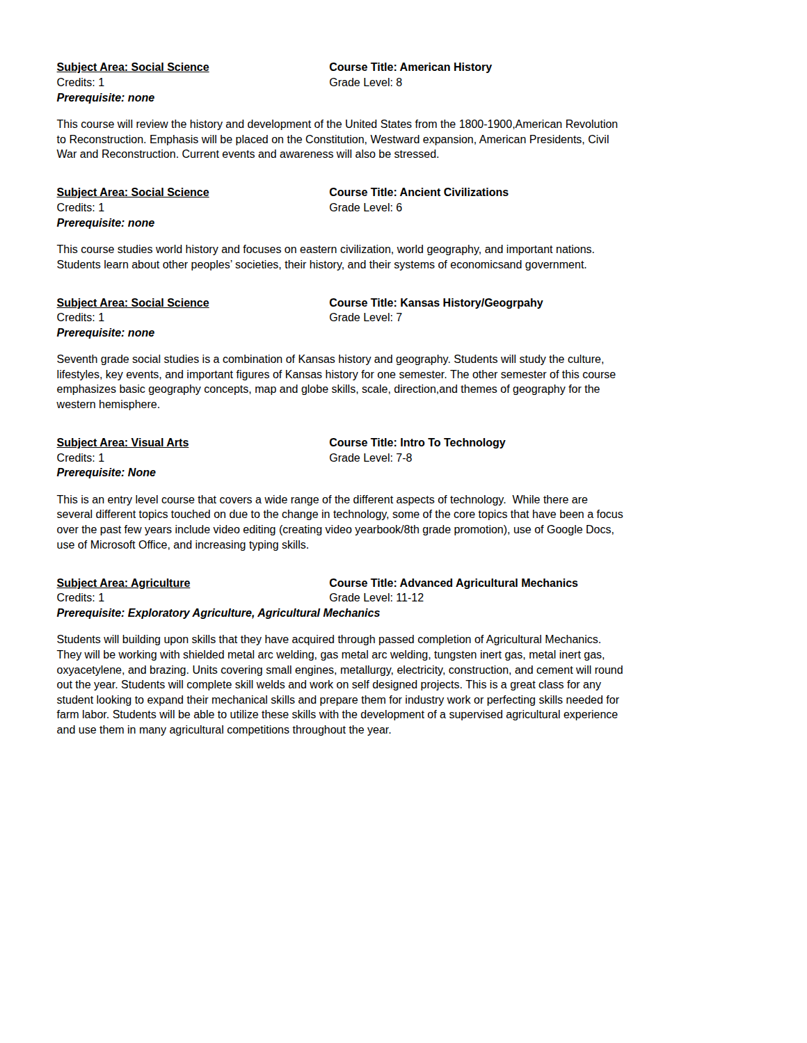Subject Area: Social Science
Course Title: American History
Credits: 1
Grade Level: 8
Prerequisite: none
This course will review the history and development of the United States from the 1800-1900,American Revolution to Reconstruction. Emphasis will be placed on the Constitution, Westward expansion, American Presidents, Civil War and Reconstruction. Current events and awareness will also be stressed.
Subject Area: Social Science
Course Title: Ancient Civilizations
Credits: 1
Grade Level: 6
Prerequisite: none
This course studies world history and focuses on eastern civilization, world geography, and important nations. Students learn about other peoples’ societies, their history, and their systems of economicsand government.
Subject Area: Social Science
Course Title: Kansas History/Geogrpahy
Credits: 1
Grade Level: 7
Prerequisite: none
Seventh grade social studies is a combination of Kansas history and geography. Students will study the culture, lifestyles, key events, and important figures of Kansas history for one semester. The other semester of this course emphasizes basic geography concepts, map and globe skills, scale, direction,and themes of geography for the western hemisphere.
Subject Area: Visual Arts
Course Title: Intro To Technology
Credits: 1
Grade Level: 7-8
Prerequisite: None
This is an entry level course that covers a wide range of the different aspects of technology. While there are several different topics touched on due to the change in technology, some of the core topics that have been a focus over the past few years include video editing (creating video yearbook/8th grade promotion), use of Google Docs, use of Microsoft Office, and increasing typing skills.
Subject Area: Agriculture
Course Title: Advanced Agricultural Mechanics
Credits: 1
Grade Level: 11-12
Prerequisite: Exploratory Agriculture, Agricultural Mechanics
Students will building upon skills that they have acquired through passed completion of Agricultural Mechanics. They will be working with shielded metal arc welding, gas metal arc welding, tungsten inert gas, metal inert gas, oxyacetylene, and brazing. Units covering small engines, metallurgy, electricity, construction, and cement will round out the year. Students will complete skill welds and work on self designed projects. This is a great class for any student looking to expand their mechanical skills and prepare them for industry work or perfecting skills needed for farm labor. Students will be able to utilize these skills with the development of a supervised agricultural experience and use them in many agricultural competitions throughout the year.